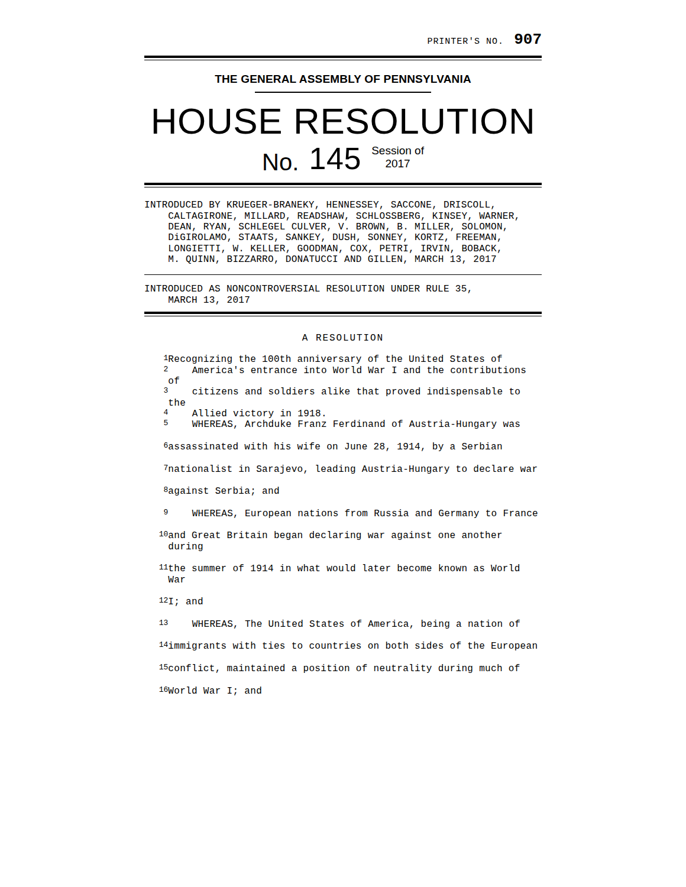PRINTER'S NO. 907
THE GENERAL ASSEMBLY OF PENNSYLVANIA
HOUSE RESOLUTION
No. 145 Session of
2017
INTRODUCED BY KRUEGER-BRANEKY, HENNESSEY, SACCONE, DRISCOLL,
CALTAGIRONE, MILLARD, READSHAW, SCHLOSSBERG, KINSEY, WARNER,
DEAN, RYAN, SCHLEGEL CULVER, V. BROWN, B. MILLER, SOLOMON,
DiGIROLAMO, STAATS, SANKEY, DUSH, SONNEY, KORTZ, FREEMAN,
LONGIETTI, W. KELLER, GOODMAN, COX, PETRI, IRVIN, BOBACK,
M. QUINN, BIZZARRO, DONATUCCI AND GILLEN, MARCH 13, 2017
INTRODUCED AS NONCONTROVERSIAL RESOLUTION UNDER RULE 35,
MARCH 13, 2017
A RESOLUTION
| 1 | Recognizing the 100th anniversary of the United States of |
| 2 | America's entrance into World War I and the contributions of |
| 3 | citizens and soldiers alike that proved indispensable to the |
| 4 | Allied victory in 1918. |
| 5 | WHEREAS, Archduke Franz Ferdinand of Austria-Hungary was |
| 6 | assassinated with his wife on June 28, 1914, by a Serbian |
| 7 | nationalist in Sarajevo, leading Austria-Hungary to declare war |
| 8 | against Serbia; and |
| 9 | WHEREAS, European nations from Russia and Germany to France |
| 10 | and Great Britain began declaring war against one another during |
| 11 | the summer of 1914 in what would later become known as World War |
| 12 | I; and |
| 13 | WHEREAS, The United States of America, being a nation of |
| 14 | immigrants with ties to countries on both sides of the European |
| 15 | conflict, maintained a position of neutrality during much of |
| 16 | World War I; and |